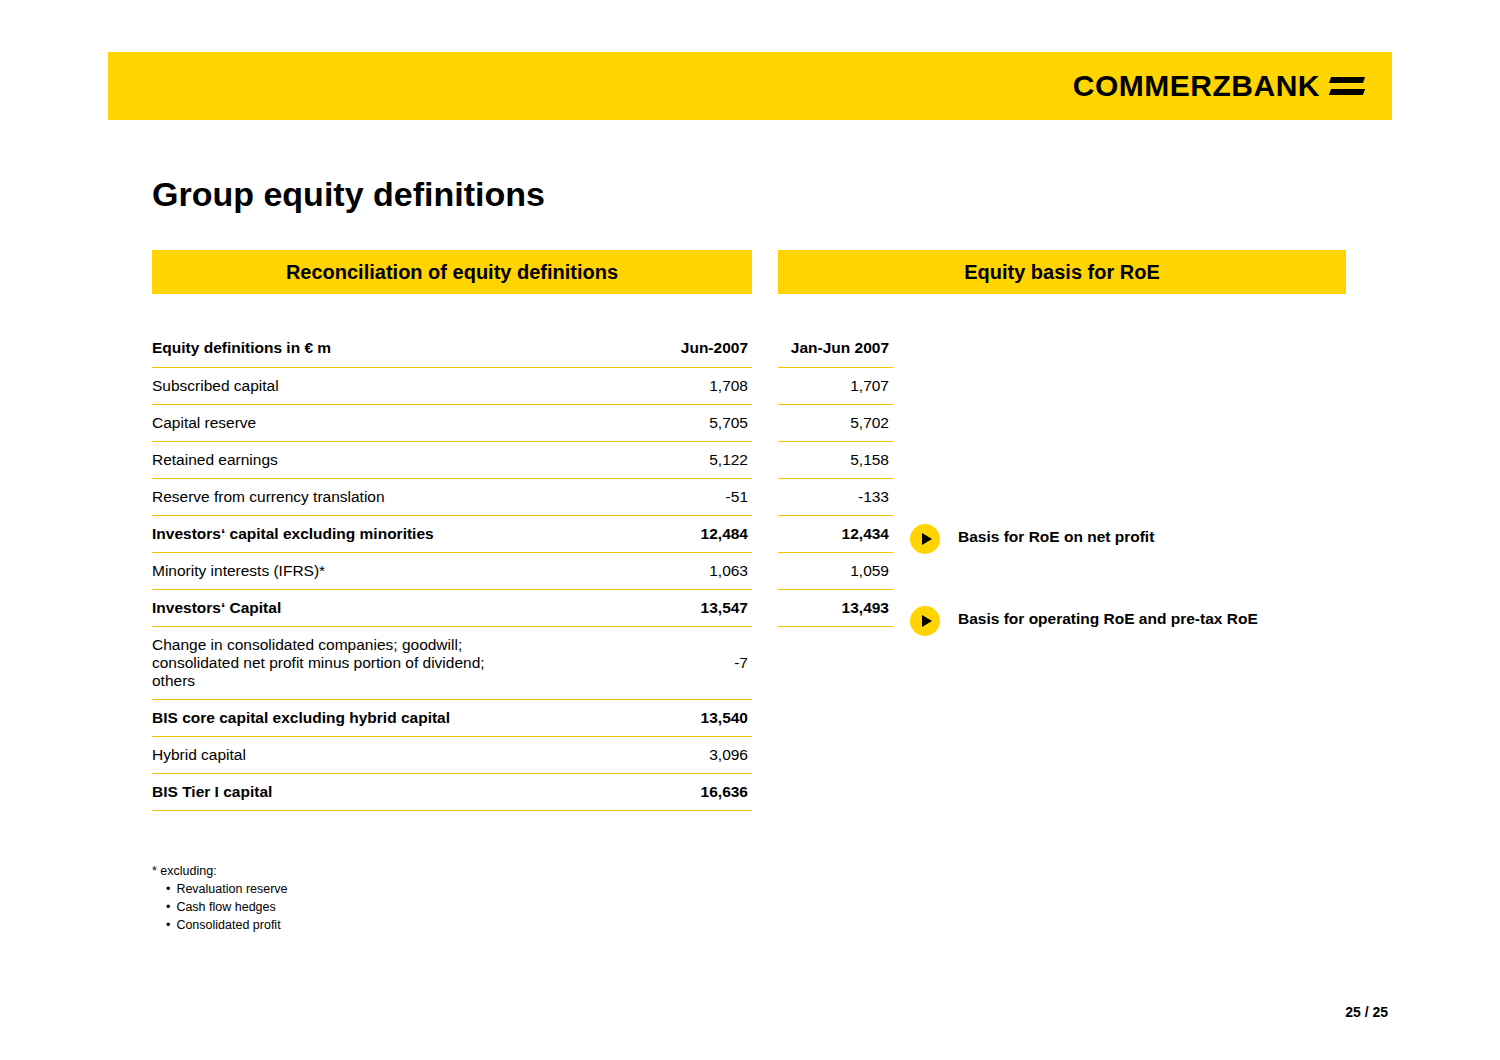COMMERZBANK
Group equity definitions
Reconciliation of equity definitions
Equity basis for RoE
| Equity definitions in € m | Jun-2007 |
| Subscribed capital | 1,708 |
| Capital reserve | 5,705 |
| Retained earnings | 5,122 |
| Reserve from currency translation | -51 |
| Investors‘ capital excluding minorities | 12,484 |
| Minority interests (IFRS)* | 1,063 |
| Investors‘ Capital | 13,547 |
| Change in consolidated companies; goodwill; consolidated net profit minus portion of dividend; others | -7 |
| BIS core capital excluding hybrid capital | 13,540 |
| Hybrid capital | 3,096 |
| BIS Tier I capital | 16,636 |
| Jan-Jun 2007 |
| 1,707 |
| 5,702 |
| 5,158 |
| -133 |
| 12,434 |
| 1,059 |
| 13,493 |
Basis for RoE on net profit
Basis for operating RoE and pre-tax RoE
* excluding:
Revaluation reserve
Cash flow hedges
Consolidated profit
25 / 25